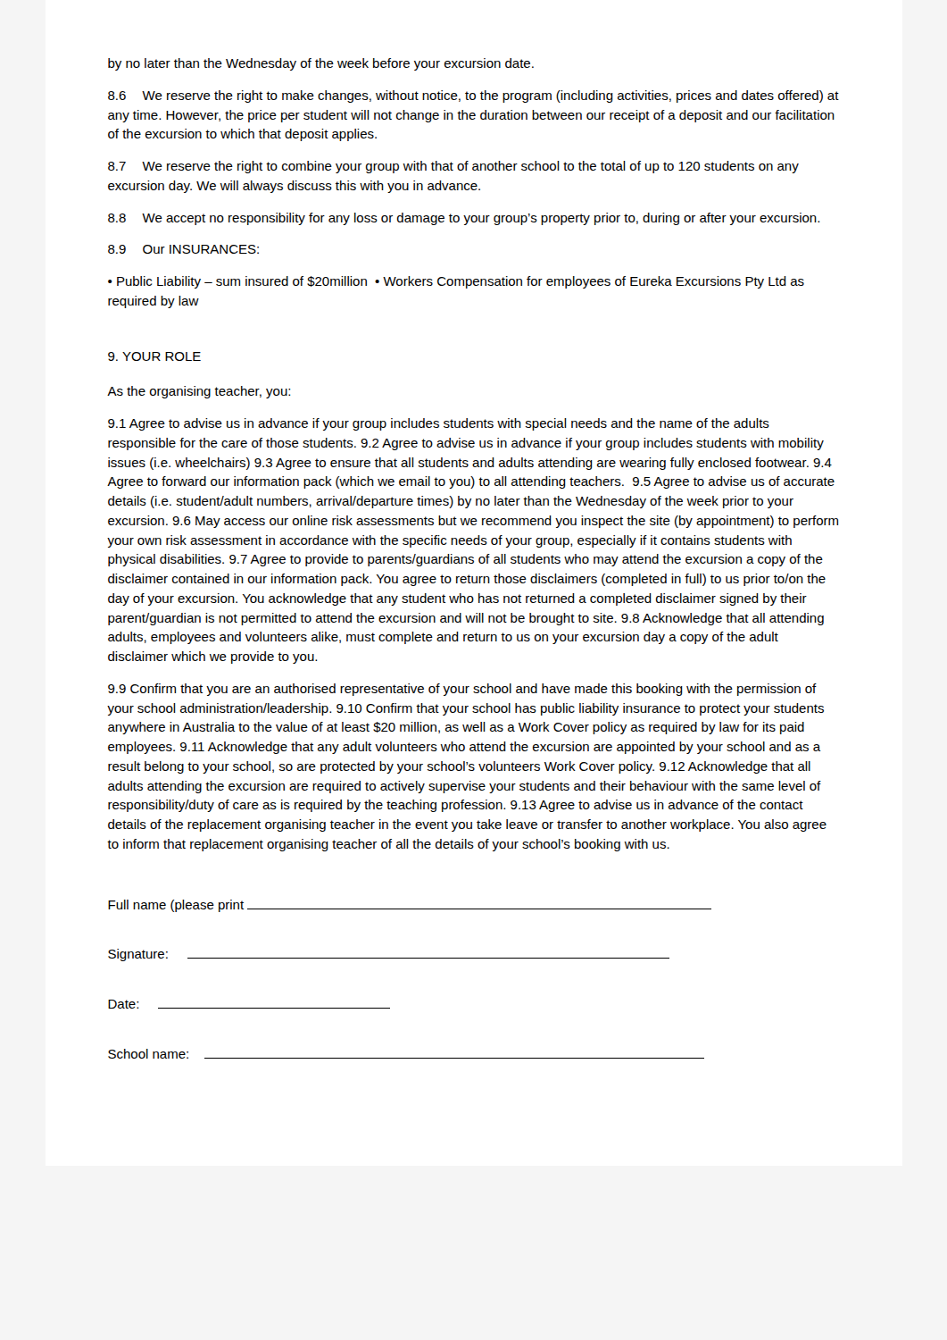by no later than the Wednesday of the week before your excursion date.
8.6 We reserve the right to make changes, without notice, to the program (including activities, prices and dates offered) at any time. However, the price per student will not change in the duration between our receipt of a deposit and our facilitation of the excursion to which that deposit applies.
8.7 We reserve the right to combine your group with that of another school to the total of up to 120 students on any excursion day. We will always discuss this with you in advance.
8.8 We accept no responsibility for any loss or damage to your group’s property prior to, during or after your excursion.
8.9 Our INSURANCES:
• Public Liability – sum insured of $20million • Workers Compensation for employees of Eureka Excursions Pty Ltd as required by law
9. YOUR ROLE
As the organising teacher, you:
9.1 Agree to advise us in advance if your group includes students with special needs and the name of the adults responsible for the care of those students. 9.2 Agree to advise us in advance if your group includes students with mobility issues (i.e. wheelchairs) 9.3 Agree to ensure that all students and adults attending are wearing fully enclosed footwear. 9.4 Agree to forward our information pack (which we email to you) to all attending teachers. 9.5 Agree to advise us of accurate details (i.e. student/adult numbers, arrival/departure times) by no later than the Wednesday of the week prior to your excursion. 9.6 May access our online risk assessments but we recommend you inspect the site (by appointment) to perform your own risk assessment in accordance with the specific needs of your group, especially if it contains students with physical disabilities. 9.7 Agree to provide to parents/guardians of all students who may attend the excursion a copy of the disclaimer contained in our information pack. You agree to return those disclaimers (completed in full) to us prior to/on the day of your excursion. You acknowledge that any student who has not returned a completed disclaimer signed by their parent/guardian is not permitted to attend the excursion and will not be brought to site. 9.8 Acknowledge that all attending adults, employees and volunteers alike, must complete and return to us on your excursion day a copy of the adult disclaimer which we provide to you.
9.9 Confirm that you are an authorised representative of your school and have made this booking with the permission of your school administration/leadership. 9.10 Confirm that your school has public liability insurance to protect your students anywhere in Australia to the value of at least $20 million, as well as a Work Cover policy as required by law for its paid employees. 9.11 Acknowledge that any adult volunteers who attend the excursion are appointed by your school and as a result belong to your school, so are protected by your school’s volunteers Work Cover policy. 9.12 Acknowledge that all adults attending the excursion are required to actively supervise your students and their behaviour with the same level of responsibility/duty of care as is required by the teaching profession. 9.13 Agree to advise us in advance of the contact details of the replacement organising teacher in the event you take leave or transfer to another workplace. You also agree to inform that replacement organising teacher of all the details of your school’s booking with us.
Full name (please print
Signature:
Date:
School name: